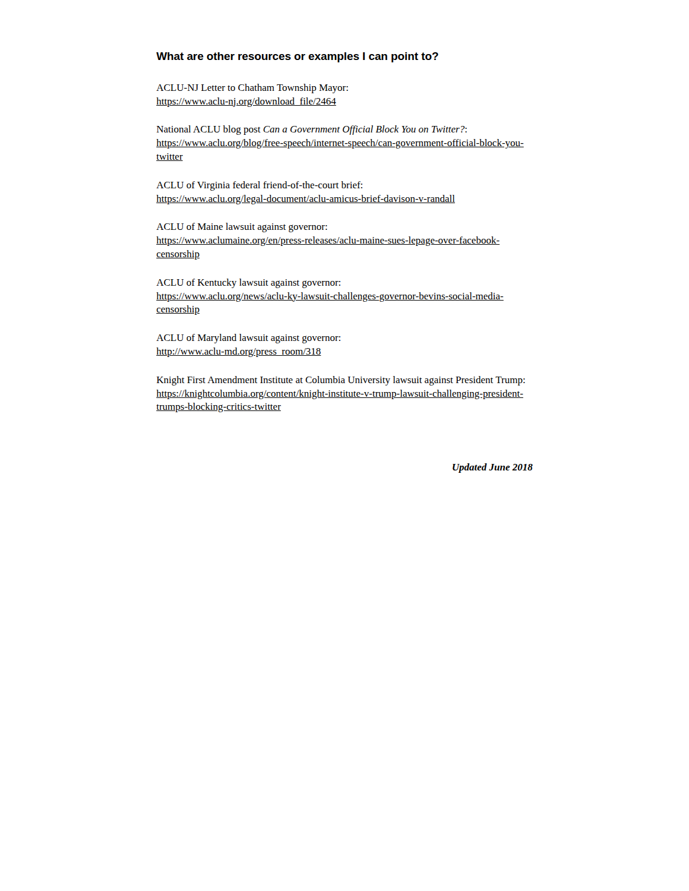What are other resources or examples I can point to?
ACLU-NJ Letter to Chatham Township Mayor:
https://www.aclu-nj.org/download_file/2464
National ACLU blog post Can a Government Official Block You on Twitter?:
https://www.aclu.org/blog/free-speech/internet-speech/can-government-official-block-you-twitter
ACLU of Virginia federal friend-of-the-court brief:
https://www.aclu.org/legal-document/aclu-amicus-brief-davison-v-randall
ACLU of Maine lawsuit against governor:
https://www.aclumaine.org/en/press-releases/aclu-maine-sues-lepage-over-facebook-censorship
ACLU of Kentucky lawsuit against governor:
https://www.aclu.org/news/aclu-ky-lawsuit-challenges-governor-bevins-social-media-censorship
ACLU of Maryland lawsuit against governor:
http://www.aclu-md.org/press_room/318
Knight First Amendment Institute at Columbia University lawsuit against President Trump:
https://knightcolumbia.org/content/knight-institute-v-trump-lawsuit-challenging-president-trumps-blocking-critics-twitter
Updated June 2018